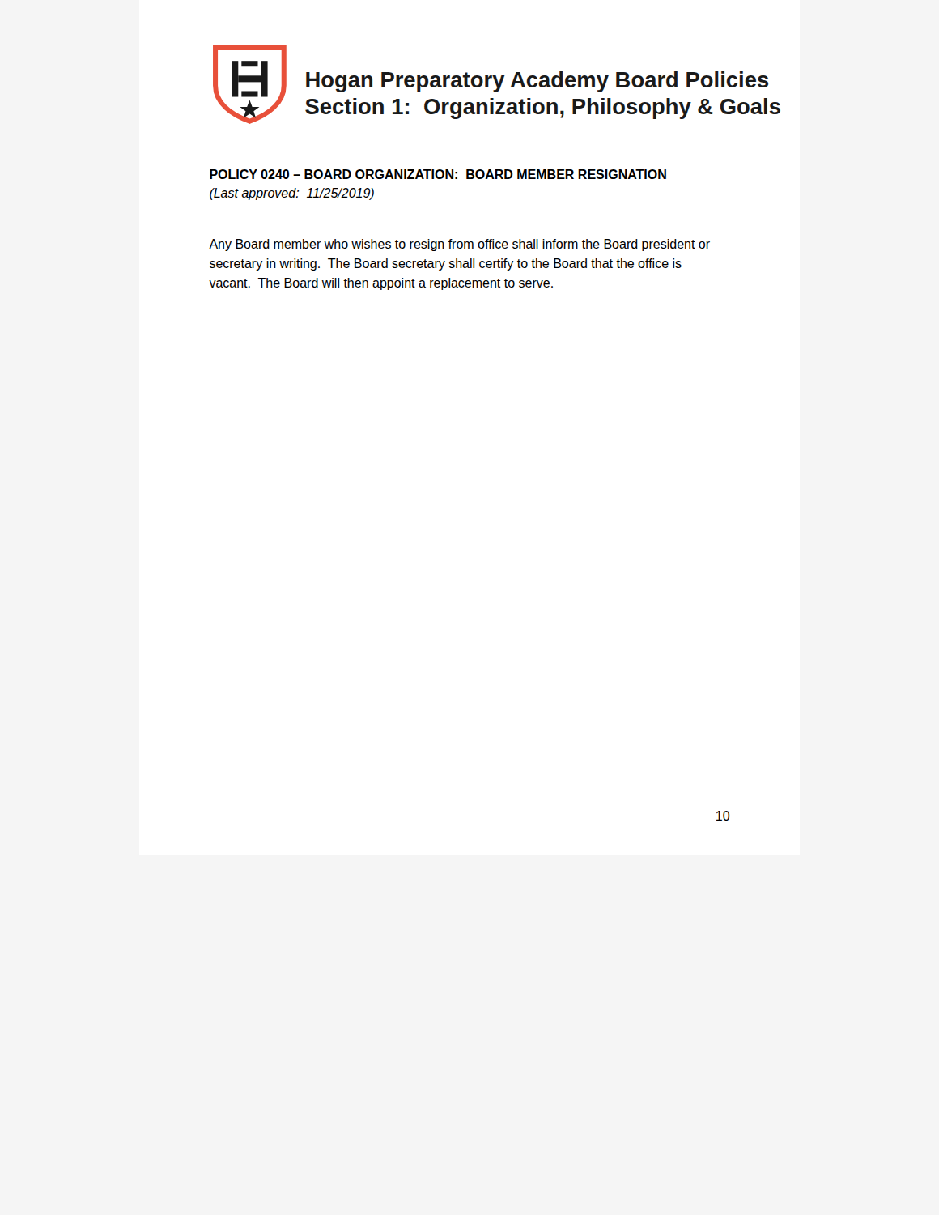Hogan Preparatory Academy Board Policies
Section 1: Organization, Philosophy & Goals
POLICY 0240 – BOARD ORGANIZATION: BOARD MEMBER RESIGNATION
(Last approved: 11/25/2019)
Any Board member who wishes to resign from office shall inform the Board president or secretary in writing. The Board secretary shall certify to the Board that the office is vacant. The Board will then appoint a replacement to serve.
10